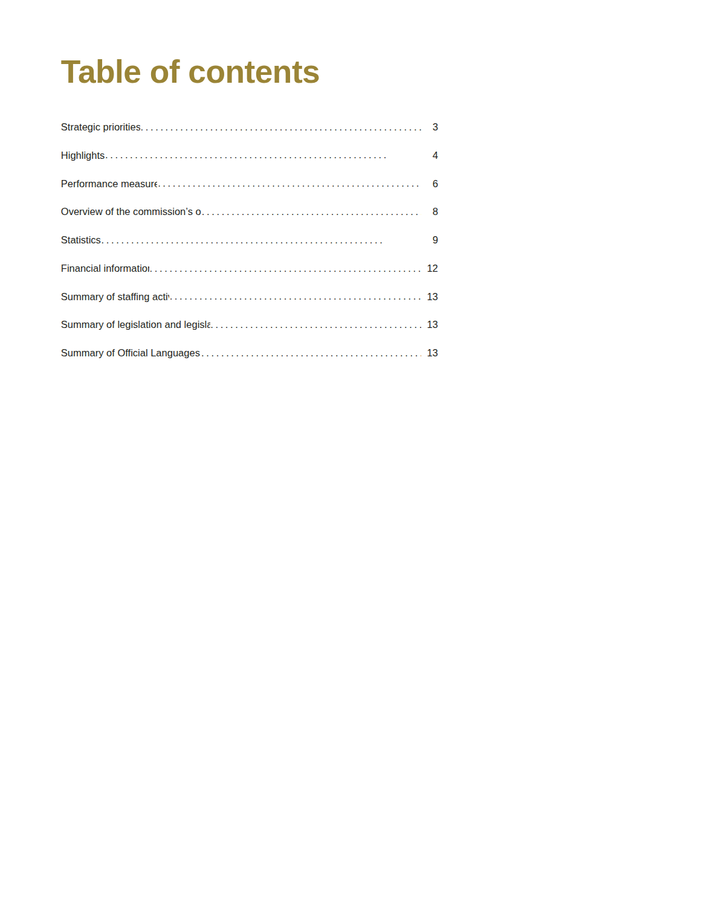Table of contents
Strategic priorities ......................................................... 3
Highlights ......................................................... 4
Performance measures ......................................................... 6
Overview of the commission’s operations ......................................................... 8
Statistics ......................................................... 9
Financial information ......................................................... 12
Summary of staffing activity ......................................................... 13
Summary of legislation and legislative activity ......................................................... 13
Summary of Official Languages activities ......................................................... 13